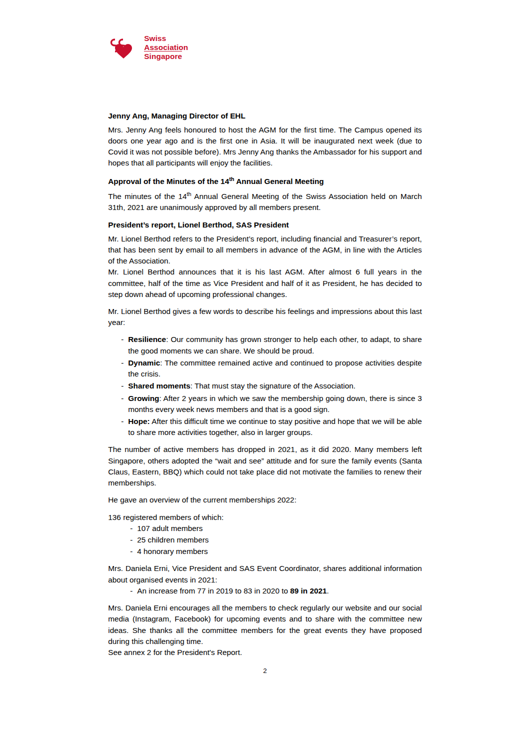Swiss
Association
Singapore
Jenny Ang, Managing Director of EHL
Mrs. Jenny Ang feels honoured to host the AGM for the first time. The Campus opened its doors one year ago and is the first one in Asia. It will be inaugurated next week (due to Covid it was not possible before). Mrs Jenny Ang thanks the Ambassador for his support and hopes that all participants will enjoy the facilities.
Approval of the Minutes of the 14th Annual General Meeting
The minutes of the 14th Annual General Meeting of the Swiss Association held on March 31th, 2021 are unanimously approved by all members present.
President’s report, Lionel Berthod, SAS President
Mr. Lionel Berthod refers to the President’s report, including financial and Treasurer’s report, that has been sent by email to all members in advance of the AGM, in line with the Articles of the Association.
Mr. Lionel Berthod announces that it is his last AGM. After almost 6 full years in the committee, half of the time as Vice President and half of it as President, he has decided to step down ahead of upcoming professional changes.
Mr. Lionel Berthod gives a few words to describe his feelings and impressions about this last year:
Resilience: Our community has grown stronger to help each other, to adapt, to share the good moments we can share. We should be proud.
Dynamic: The committee remained active and continued to propose activities despite the crisis.
Shared moments: That must stay the signature of the Association.
Growing: After 2 years in which we saw the membership going down, there is since 3 months every week news members and that is a good sign.
Hope: After this difficult time we continue to stay positive and hope that we will be able to share more activities together, also in larger groups.
The number of active members has dropped in 2021, as it did 2020. Many members left Singapore, others adopted the “wait and see” attitude and for sure the family events (Santa Claus, Eastern, BBQ) which could not take place did not motivate the families to renew their memberships.
He gave an overview of the current memberships 2022:
136 registered members of which:
107 adult members
25 children members
4 honorary members
Mrs. Daniela Erni, Vice President and SAS Event Coordinator, shares additional information about organised events in 2021:
An increase from 77 in 2019 to 83 in 2020 to 89 in 2021.
Mrs. Daniela Erni encourages all the members to check regularly our website and our social media (Instagram, Facebook) for upcoming events and to share with the committee new ideas. She thanks all the committee members for the great events they have proposed during this challenging time.
See annex 2 for the President's Report.
2